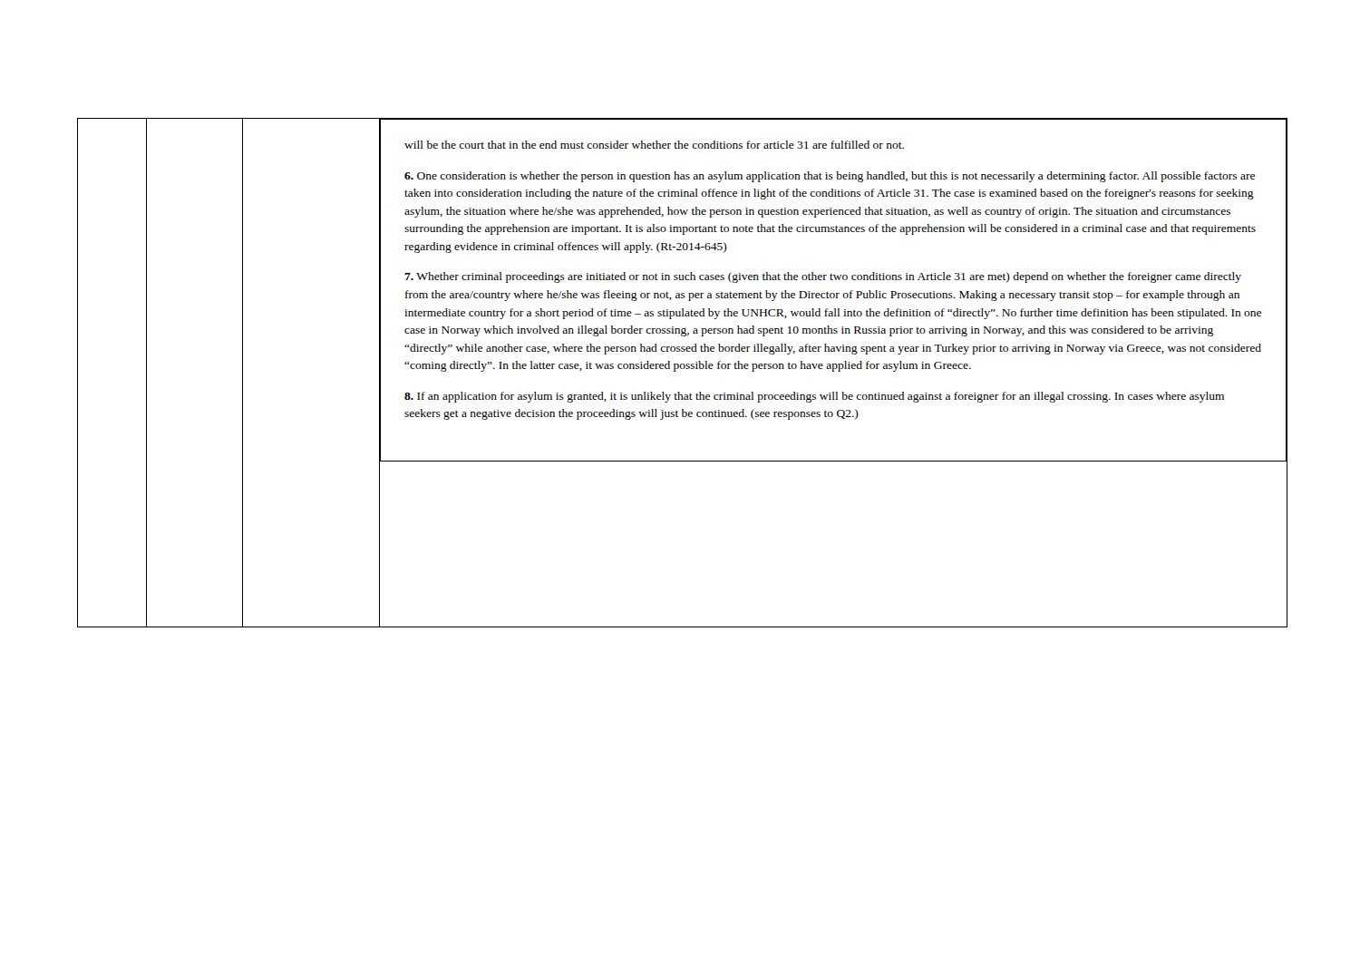| | | | will be the court that in the end must consider whether the conditions for article 31 are fulfilled or not. 6. One consideration is whether the person in question has an asylum application that is being handled, but this is not necessarily a determining factor. All possible factors are taken into consideration including the nature of the criminal offence in light of the conditions of Article 31. The case is examined based on the foreigner's reasons for seeking asylum, the situation where he/she was apprehended, how the person in question experienced that situation, as well as country of origin. The situation and circumstances surrounding the apprehension are important. It is also important to note that the circumstances of the apprehension will be considered in a criminal case and that requirements regarding evidence in criminal offences will apply. (Rt-2014-645) 7. Whether criminal proceedings are initiated or not in such cases (given that the other two conditions in Article 31 are met) depend on whether the foreigner came directly from the area/country where he/she was fleeing or not, as per a statement by the Director of Public Prosecutions. Making a necessary transit stop – for example through an intermediate country for a short period of time – as stipulated by the UNHCR, would fall into the definition of “directly”. No further time definition has been stipulated. In one case in Norway which involved an illegal border crossing, a person had spent 10 months in Russia prior to arriving in Norway, and this was considered to be arriving “directly” while another case, where the person had crossed the border illegally, after having spent a year in Turkey prior to arriving in Norway via Greece, was not considered “coming directly”. In the latter case, it was considered possible for the person to have applied for asylum in Greece. 8. If an application for asylum is granted, it is unlikely that the criminal proceedings will be continued against a foreigner for an illegal crossing. In cases where asylum seekers get a negative decision the proceedings will just be continued. (see responses to Q2.) |